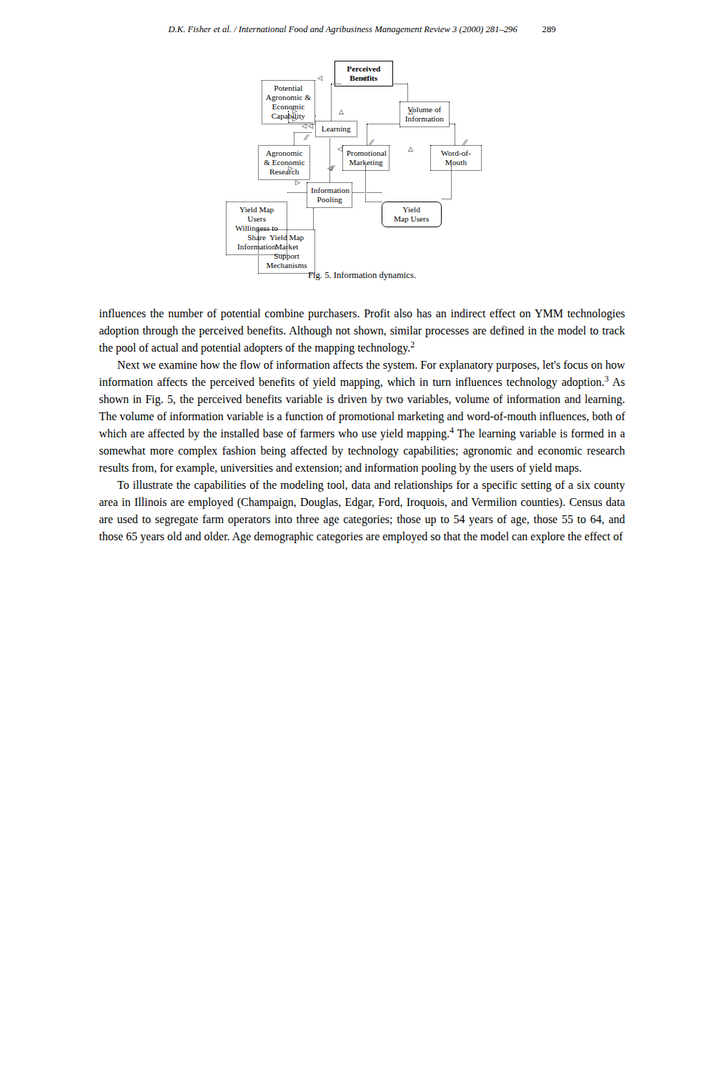D.K. Fisher et al. / International Food and Agribusiness Management Review 3 (2000) 281–296 289
Perceived
Benefits
Potential
Agronomic &
Economic
Capability
Volume of
Information
Learning
Agronomic
& Economic
Research
Promotional
Marketing
Word-of-Mouth
Information
Pooling
Yield Map Users
Willingess to
Share Information
Yield
Map Users
Yield Map
Market Support
Mechanisms
◁
◁
▷
▷
∕∕
◁
◁
∕∕
△
∕∕
△
∕∕
◁
△
◁
▷
▷
Fig. 5. Information dynamics.
influences the number of potential combine purchasers. Profit also has an indirect effect on YMM technologies adoption through the perceived benefits. Although not shown, similar processes are defined in the model to track the pool of actual and potential adopters of the mapping technology.2
Next we examine how the flow of information affects the system. For explanatory purposes, let's focus on how information affects the perceived benefits of yield mapping, which in turn influences technology adoption.3 As shown in Fig. 5, the perceived benefits variable is driven by two variables, volume of information and learning. The volume of information variable is a function of promotional marketing and word-of-mouth influences, both of which are affected by the installed base of farmers who use yield mapping.4 The learning variable is formed in a somewhat more complex fashion being affected by technology capabilities; agronomic and economic research results from, for example, universities and extension; and information pooling by the users of yield maps.
To illustrate the capabilities of the modeling tool, data and relationships for a specific setting of a six county area in Illinois are employed (Champaign, Douglas, Edgar, Ford, Iroquois, and Vermilion counties). Census data are used to segregate farm operators into three age categories; those up to 54 years of age, those 55 to 64, and those 65 years old and older. Age demographic categories are employed so that the model can explore the effect of